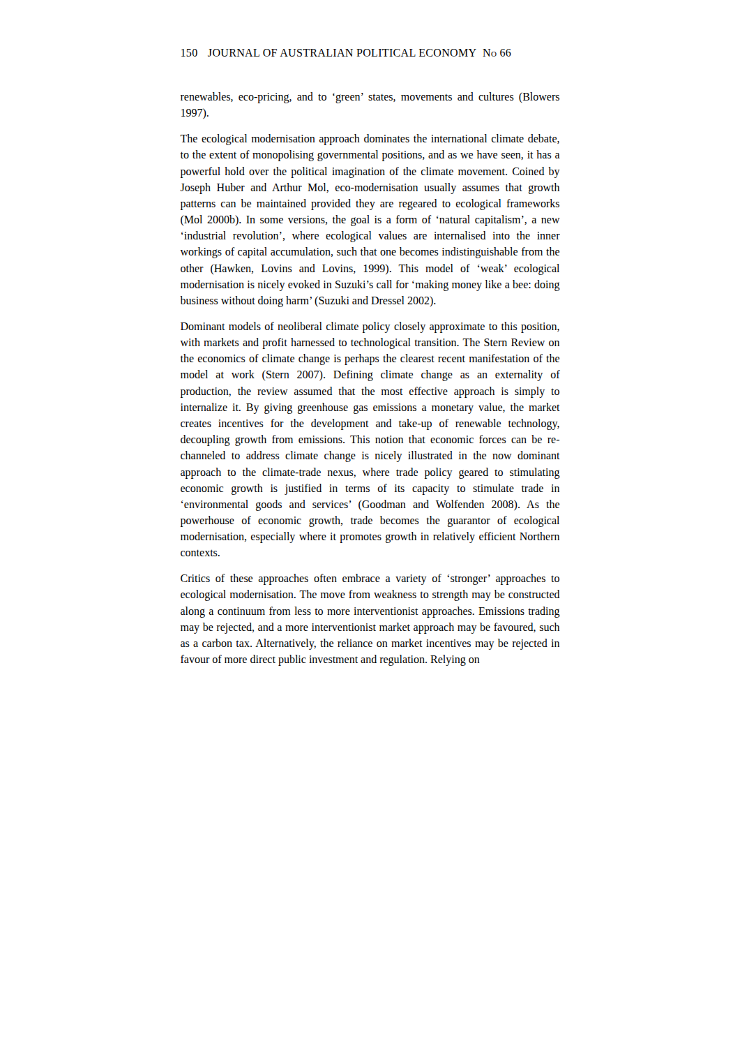150 JOURNAL OF AUSTRALIAN POLITICAL ECONOMY No 66
renewables, eco-pricing, and to ‘green’ states, movements and cultures (Blowers 1997).
The ecological modernisation approach dominates the international climate debate, to the extent of monopolising governmental positions, and as we have seen, it has a powerful hold over the political imagination of the climate movement. Coined by Joseph Huber and Arthur Mol, eco-modernisation usually assumes that growth patterns can be maintained provided they are regeared to ecological frameworks (Mol 2000b). In some versions, the goal is a form of ‘natural capitalism’, a new ‘industrial revolution’, where ecological values are internalised into the inner workings of capital accumulation, such that one becomes indistinguishable from the other (Hawken, Lovins and Lovins, 1999). This model of ‘weak’ ecological modernisation is nicely evoked in Suzuki’s call for ‘making money like a bee: doing business without doing harm’ (Suzuki and Dressel 2002).
Dominant models of neoliberal climate policy closely approximate to this position, with markets and profit harnessed to technological transition. The Stern Review on the economics of climate change is perhaps the clearest recent manifestation of the model at work (Stern 2007). Defining climate change as an externality of production, the review assumed that the most effective approach is simply to internalize it. By giving greenhouse gas emissions a monetary value, the market creates incentives for the development and take-up of renewable technology, decoupling growth from emissions. This notion that economic forces can be re-channeled to address climate change is nicely illustrated in the now dominant approach to the climate-trade nexus, where trade policy geared to stimulating economic growth is justified in terms of its capacity to stimulate trade in ‘environmental goods and services’ (Goodman and Wolfenden 2008). As the powerhouse of economic growth, trade becomes the guarantor of ecological modernisation, especially where it promotes growth in relatively efficient Northern contexts.
Critics of these approaches often embrace a variety of ‘stronger’ approaches to ecological modernisation. The move from weakness to strength may be constructed along a continuum from less to more interventionist approaches. Emissions trading may be rejected, and a more interventionist market approach may be favoured, such as a carbon tax. Alternatively, the reliance on market incentives may be rejected in favour of more direct public investment and regulation. Relying on